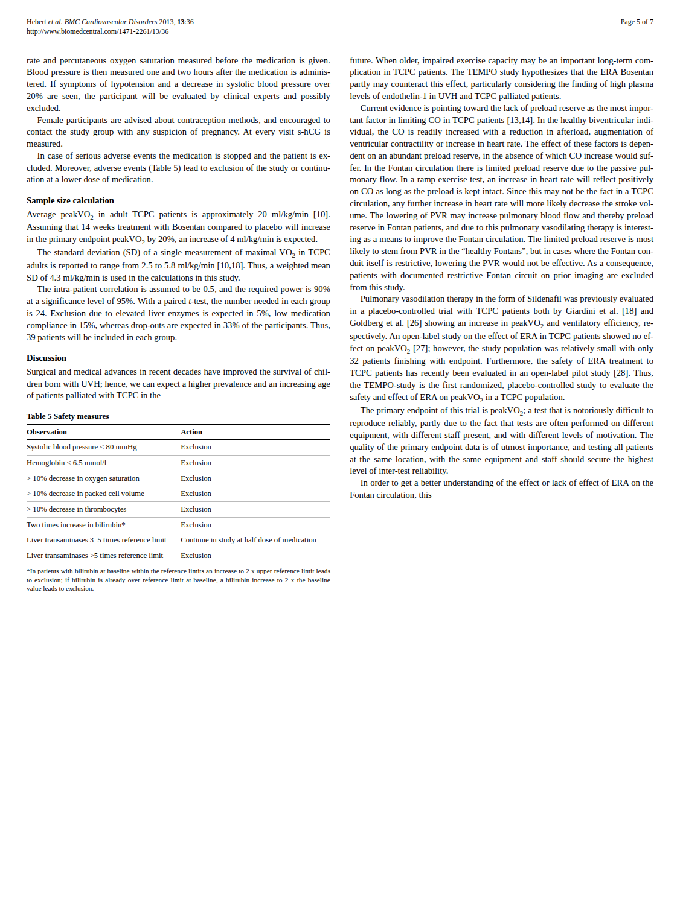Hebert et al. BMC Cardiovascular Disorders 2013, 13:36
http://www.biomedcentral.com/1471-2261/13/36
Page 5 of 7
rate and percutaneous oxygen saturation measured before the medication is given. Blood pressure is then measured one and two hours after the medication is administered. If symptoms of hypotension and a decrease in systolic blood pressure over 20% are seen, the participant will be evaluated by clinical experts and possibly excluded.
Female participants are advised about contraception methods, and encouraged to contact the study group with any suspicion of pregnancy. At every visit s-hCG is measured.
In case of serious adverse events the medication is stopped and the patient is excluded. Moreover, adverse events (Table 5) lead to exclusion of the study or continuation at a lower dose of medication.
Sample size calculation
Average peakVO2 in adult TCPC patients is approximately 20 ml/kg/min [10]. Assuming that 14 weeks treatment with Bosentan compared to placebo will increase in the primary endpoint peakVO2 by 20%, an increase of 4 ml/kg/min is expected.
The standard deviation (SD) of a single measurement of maximal VO2 in TCPC adults is reported to range from 2.5 to 5.8 ml/kg/min [10,18]. Thus, a weighted mean SD of 4.3 ml/kg/min is used in the calculations in this study.
The intra-patient correlation is assumed to be 0.5, and the required power is 90% at a significance level of 95%. With a paired t-test, the number needed in each group is 24. Exclusion due to elevated liver enzymes is expected in 5%, low medication compliance in 15%, whereas drop-outs are expected in 33% of the participants. Thus, 39 patients will be included in each group.
Discussion
Surgical and medical advances in recent decades have improved the survival of children born with UVH; hence, we can expect a higher prevalence and an increasing age of patients palliated with TCPC in the
Table 5 Safety measures
| Observation | Action |
| --- | --- |
| Systolic blood pressure < 80 mmHg | Exclusion |
| Hemoglobin < 6.5 mmol/l | Exclusion |
| > 10% decrease in oxygen saturation | Exclusion |
| > 10% decrease in packed cell volume | Exclusion |
| > 10% decrease in thrombocytes | Exclusion |
| Two times increase in bilirubin* | Exclusion |
| Liver transaminases 3–5 times reference limit | Continue in study at half dose of medication |
| Liver transaminases >5 times reference limit | Exclusion |
*In patients with bilirubin at baseline within the reference limits an increase to 2 x upper reference limit leads to exclusion; if bilirubin is already over reference limit at baseline, a bilirubin increase to 2 x the baseline value leads to exclusion.
future. When older, impaired exercise capacity may be an important long-term complication in TCPC patients. The TEMPO study hypothesizes that the ERA Bosentan partly may counteract this effect, particularly considering the finding of high plasma levels of endothelin-1 in UVH and TCPC palliated patients.
Current evidence is pointing toward the lack of preload reserve as the most important factor in limiting CO in TCPC patients [13,14]. In the healthy biventricular individual, the CO is readily increased with a reduction in afterload, augmentation of ventricular contractility or increase in heart rate. The effect of these factors is dependent on an abundant preload reserve, in the absence of which CO increase would suffer. In the Fontan circulation there is limited preload reserve due to the passive pulmonary flow. In a ramp exercise test, an increase in heart rate will reflect positively on CO as long as the preload is kept intact. Since this may not be the fact in a TCPC circulation, any further increase in heart rate will more likely decrease the stroke volume. The lowering of PVR may increase pulmonary blood flow and thereby preload reserve in Fontan patients, and due to this pulmonary vasodilating therapy is interesting as a means to improve the Fontan circulation. The limited preload reserve is most likely to stem from PVR in the “healthy Fontans”, but in cases where the Fontan conduit itself is restrictive, lowering the PVR would not be effective. As a consequence, patients with documented restrictive Fontan circuit on prior imaging are excluded from this study.
Pulmonary vasodilation therapy in the form of Sildenafil was previously evaluated in a placebo-controlled trial with TCPC patients both by Giardini et al. [18] and Goldberg et al. [26] showing an increase in peakVO2 and ventilatory efficiency, respectively. An open-label study on the effect of ERA in TCPC patients showed no effect on peakVO2 [27]; however, the study population was relatively small with only 32 patients finishing with endpoint. Furthermore, the safety of ERA treatment to TCPC patients has recently been evaluated in an open-label pilot study [28]. Thus, the TEMPO-study is the first randomized, placebo-controlled study to evaluate the safety and effect of ERA on peakVO2 in a TCPC population.
The primary endpoint of this trial is peakVO2; a test that is notoriously difficult to reproduce reliably, partly due to the fact that tests are often performed on different equipment, with different staff present, and with different levels of motivation. The quality of the primary endpoint data is of utmost importance, and testing all patients at the same location, with the same equipment and staff should secure the highest level of inter-test reliability.
In order to get a better understanding of the effect or lack of effect of ERA on the Fontan circulation, this